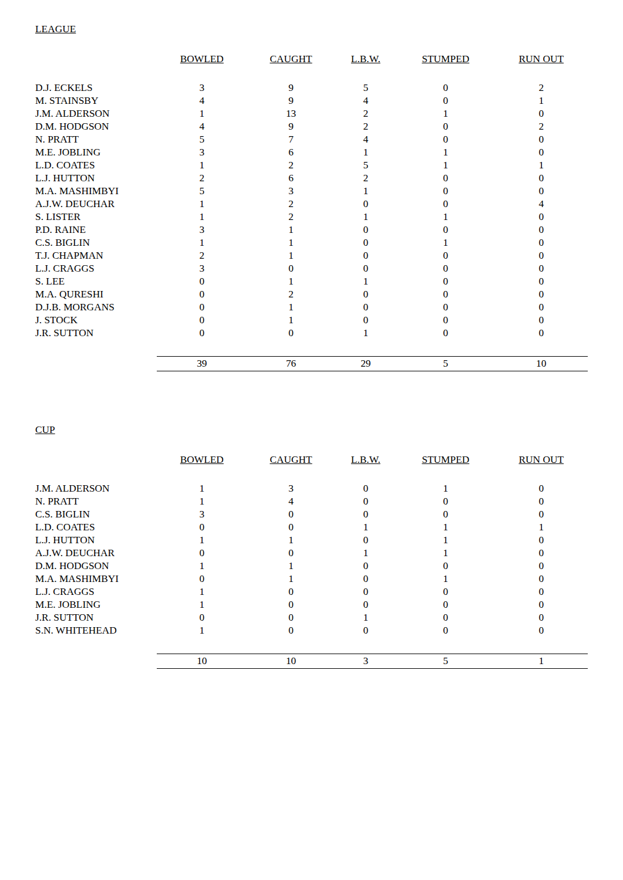LEAGUE
| | BOWLED | CAUGHT | L.B.W. | STUMPED | RUN OUT |
| --- | --- | --- | --- | --- | --- |
| D.J. ECKELS | 3 | 9 | 5 | 0 | 2 |
| M. STAINSBY | 4 | 9 | 4 | 0 | 1 |
| J.M. ALDERSON | 1 | 13 | 2 | 1 | 0 |
| D.M. HODGSON | 4 | 9 | 2 | 0 | 2 |
| N. PRATT | 5 | 7 | 4 | 0 | 0 |
| M.E. JOBLING | 3 | 6 | 1 | 1 | 0 |
| L.D. COATES | 1 | 2 | 5 | 1 | 1 |
| L.J. HUTTON | 2 | 6 | 2 | 0 | 0 |
| M.A. MASHIMBYI | 5 | 3 | 1 | 0 | 0 |
| A.J.W. DEUCHAR | 1 | 2 | 0 | 0 | 4 |
| S. LISTER | 1 | 2 | 1 | 1 | 0 |
| P.D. RAINE | 3 | 1 | 0 | 0 | 0 |
| C.S. BIGLIN | 1 | 1 | 0 | 1 | 0 |
| T.J. CHAPMAN | 2 | 1 | 0 | 0 | 0 |
| L.J. CRAGGS | 3 | 0 | 0 | 0 | 0 |
| S. LEE | 0 | 1 | 1 | 0 | 0 |
| M.A. QURESHI | 0 | 2 | 0 | 0 | 0 |
| D.J.B. MORGANS | 0 | 1 | 0 | 0 | 0 |
| J. STOCK | 0 | 1 | 0 | 0 | 0 |
| J.R. SUTTON | 0 | 0 | 1 | 0 | 0 |
| | 39 | 76 | 29 | 5 | 10 |
CUP
| | BOWLED | CAUGHT | L.B.W. | STUMPED | RUN OUT |
| --- | --- | --- | --- | --- | --- |
| J.M. ALDERSON | 1 | 3 | 0 | 1 | 0 |
| N. PRATT | 1 | 4 | 0 | 0 | 0 |
| C.S. BIGLIN | 3 | 0 | 0 | 0 | 0 |
| L.D. COATES | 0 | 0 | 1 | 1 | 1 |
| L.J. HUTTON | 1 | 1 | 0 | 1 | 0 |
| A.J.W. DEUCHAR | 0 | 0 | 1 | 1 | 0 |
| D.M. HODGSON | 1 | 1 | 0 | 0 | 0 |
| M.A. MASHIMBYI | 0 | 1 | 0 | 1 | 0 |
| L.J. CRAGGS | 1 | 0 | 0 | 0 | 0 |
| M.E. JOBLING | 1 | 0 | 0 | 0 | 0 |
| J.R. SUTTON | 0 | 0 | 1 | 0 | 0 |
| S.N. WHITEHEAD | 1 | 0 | 0 | 0 | 0 |
| | 10 | 10 | 3 | 5 | 1 |